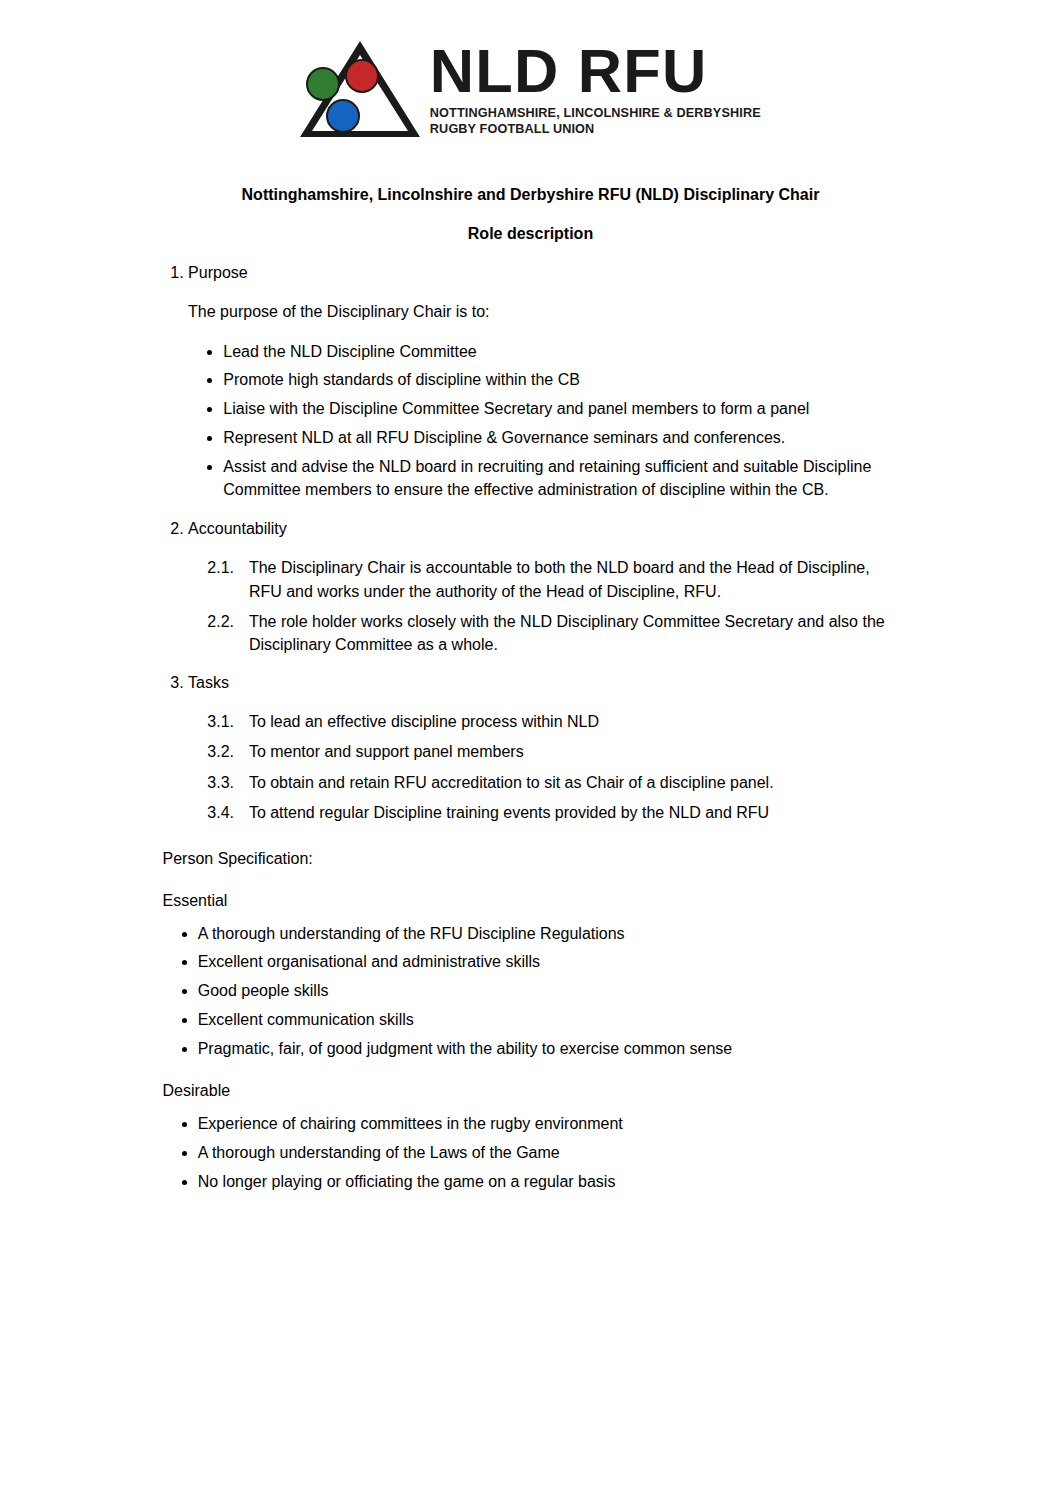NLD RFU
Nottinghamshire, Lincolnshire & Derbyshire
Rugby Football Union
Nottinghamshire, Lincolnshire and Derbyshire RFU (NLD) Disciplinary Chair
Role description
Purpose
The purpose of the Disciplinary Chair is to:
Lead the NLD Discipline Committee
Promote high standards of discipline within the CB
Liaise with the Discipline Committee Secretary and panel members to form a panel
Represent NLD at all RFU Discipline & Governance seminars and conferences.
Assist and advise the NLD board in recruiting and retaining sufficient and suitable Discipline Committee members to ensure the effective administration of discipline within the CB.
Accountability
2.1. The Disciplinary Chair is accountable to both the NLD board and the Head of Discipline, RFU and works under the authority of the Head of Discipline, RFU.
2.2. The role holder works closely with the NLD Disciplinary Committee Secretary and also the Disciplinary Committee as a whole.
Tasks
3.1. To lead an effective discipline process within NLD
3.2. To mentor and support panel members
3.3. To obtain and retain RFU accreditation to sit as Chair of a discipline panel.
3.4. To attend regular Discipline training events provided by the NLD and RFU
Person Specification:
Essential
A thorough understanding of the RFU Discipline Regulations
Excellent organisational and administrative skills
Good people skills
Excellent communication skills
Pragmatic, fair, of good judgment with the ability to exercise common sense
Desirable
Experience of chairing committees in the rugby environment
A thorough understanding of the Laws of the Game
No longer playing or officiating the game on a regular basis